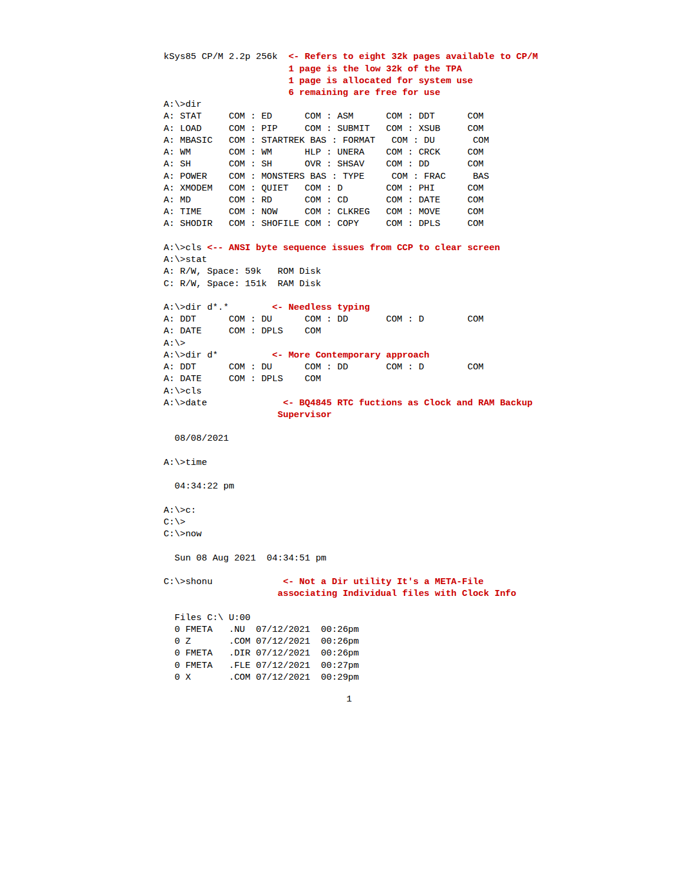kSys85 CP/M 2.2p 256k  <- Refers to eight 32k pages available to CP/M
                       1 page is the low 32k of the TPA
                       1 page is allocated for system use
                       6 remaining are free for use
A:\>dir
A: STAT     COM : ED      COM : ASM      COM : DDT      COM
A: LOAD     COM : PIP     COM : SUBMIT   COM : XSUB     COM
A: MBASIC   COM : STARTREK BAS : FORMAT   COM : DU       COM
A: WM       COM : WM      HLP : UNERA    COM : CRCK     COM
A: SH       COM : SH      OVR : SHSAV    COM : DD       COM
A: POWER    COM : MONSTERS BAS : TYPE     COM : FRAC     BAS
A: XMODEM   COM : QUIET   COM : D        COM : PHI      COM
A: MD       COM : RD      COM : CD       COM : DATE     COM
A: TIME     COM : NOW     COM : CLKREG   COM : MOVE     COM
A: SHODIR   COM : SHOFILE COM : COPY     COM : DPLS     COM

A:\>cls <-- ANSI byte sequence issues from CCP to clear screen
A:\>stat
A: R/W, Space: 59k   ROM Disk
C: R/W, Space: 151k  RAM Disk

A:\>dir d*.*        <- Needless typing
A: DDT      COM : DU      COM : DD       COM : D        COM
A: DATE     COM : DPLS    COM
A:\>
A:\>dir d*          <- More Contemporary approach
A: DDT      COM : DU      COM : DD       COM : D        COM
A: DATE     COM : DPLS    COM
A:\>cls
A:\>date              <- BQ4845 RTC fuctions as Clock and RAM Backup
                     Supervisor

  08/08/2021

A:\>time

  04:34:22 pm

A:\>c:
C:\>
C:\>now

  Sun 08 Aug 2021  04:34:51 pm

C:\>shonu             <- Not a Dir utility It's a META-File
                     associating Individual files with Clock Info

  Files C:\ U:00
  0 FMETA   .NU  07/12/2021  00:26pm
  0 Z       .COM 07/12/2021  00:26pm
  0 FMETA   .DIR 07/12/2021  00:26pm
  0 FMETA   .FLE 07/12/2021  00:27pm
  0 X       .COM 07/12/2021  00:29pm
1